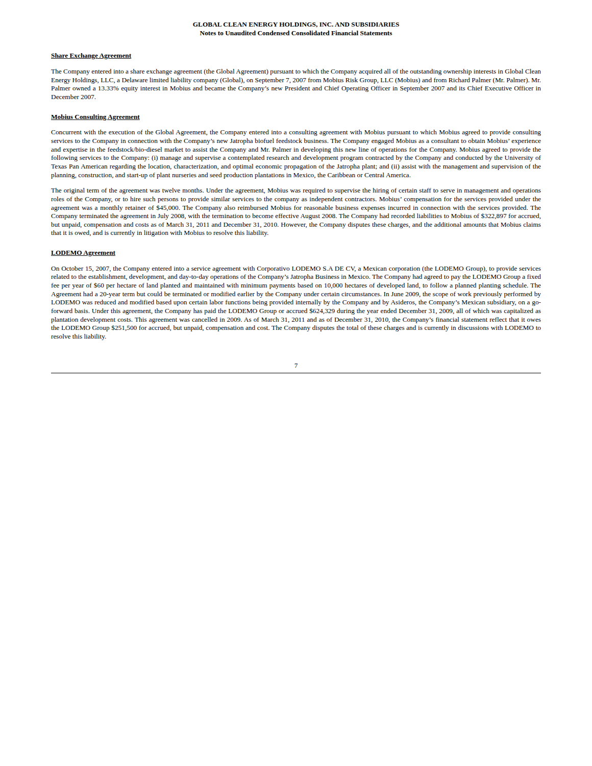GLOBAL CLEAN ENERGY HOLDINGS, INC. AND SUBSIDIARIES Notes to Unaudited Condensed Consolidated Financial Statements
Share Exchange Agreement
The Company entered into a share exchange agreement (the Global Agreement) pursuant to which the Company acquired all of the outstanding ownership interests in Global Clean Energy Holdings, LLC, a Delaware limited liability company (Global), on September 7, 2007 from Mobius Risk Group, LLC (Mobius) and from Richard Palmer (Mr. Palmer). Mr. Palmer owned a 13.33% equity interest in Mobius and became the Company’s new President and Chief Operating Officer in September 2007 and its Chief Executive Officer in December 2007.
Mobius Consulting Agreement
Concurrent with the execution of the Global Agreement, the Company entered into a consulting agreement with Mobius pursuant to which Mobius agreed to provide consulting services to the Company in connection with the Company’s new Jatropha biofuel feedstock business. The Company engaged Mobius as a consultant to obtain Mobius’ experience and expertise in the feedstock/bio-diesel market to assist the Company and Mr. Palmer in developing this new line of operations for the Company. Mobius agreed to provide the following services to the Company: (i) manage and supervise a contemplated research and development program contracted by the Company and conducted by the University of Texas Pan American regarding the location, characterization, and optimal economic propagation of the Jatropha plant; and (ii) assist with the management and supervision of the planning, construction, and start-up of plant nurseries and seed production plantations in Mexico, the Caribbean or Central America.
The original term of the agreement was twelve months. Under the agreement, Mobius was required to supervise the hiring of certain staff to serve in management and operations roles of the Company, or to hire such persons to provide similar services to the company as independent contractors. Mobius’ compensation for the services provided under the agreement was a monthly retainer of $45,000. The Company also reimbursed Mobius for reasonable business expenses incurred in connection with the services provided. The Company terminated the agreement in July 2008, with the termination to become effective August 2008. The Company had recorded liabilities to Mobius of $322,897 for accrued, but unpaid, compensation and costs as of March 31, 2011 and December 31, 2010. However, the Company disputes these charges, and the additional amounts that Mobius claims that it is owed, and is currently in litigation with Mobius to resolve this liability.
LODEMO Agreement
On October 15, 2007, the Company entered into a service agreement with Corporativo LODEMO S.A DE CV, a Mexican corporation (the LODEMO Group), to provide services related to the establishment, development, and day-to-day operations of the Company’s Jatropha Business in Mexico. The Company had agreed to pay the LODEMO Group a fixed fee per year of $60 per hectare of land planted and maintained with minimum payments based on 10,000 hectares of developed land, to follow a planned planting schedule. The Agreement had a 20-year term but could be terminated or modified earlier by the Company under certain circumstances. In June 2009, the scope of work previously performed by LODEMO was reduced and modified based upon certain labor functions being provided internally by the Company and by Asideros, the Company’s Mexican subsidiary, on a go-forward basis. Under this agreement, the Company has paid the LODEMO Group or accrued $624,329 during the year ended December 31, 2009, all of which was capitalized as plantation development costs. This agreement was cancelled in 2009. As of March 31, 2011 and as of December 31, 2010, the Company’s financial statement reflect that it owes the LODEMO Group $251,500 for accrued, but unpaid, compensation and cost. The Company disputes the total of these charges and is currently in discussions with LODEMO to resolve this liability.
7